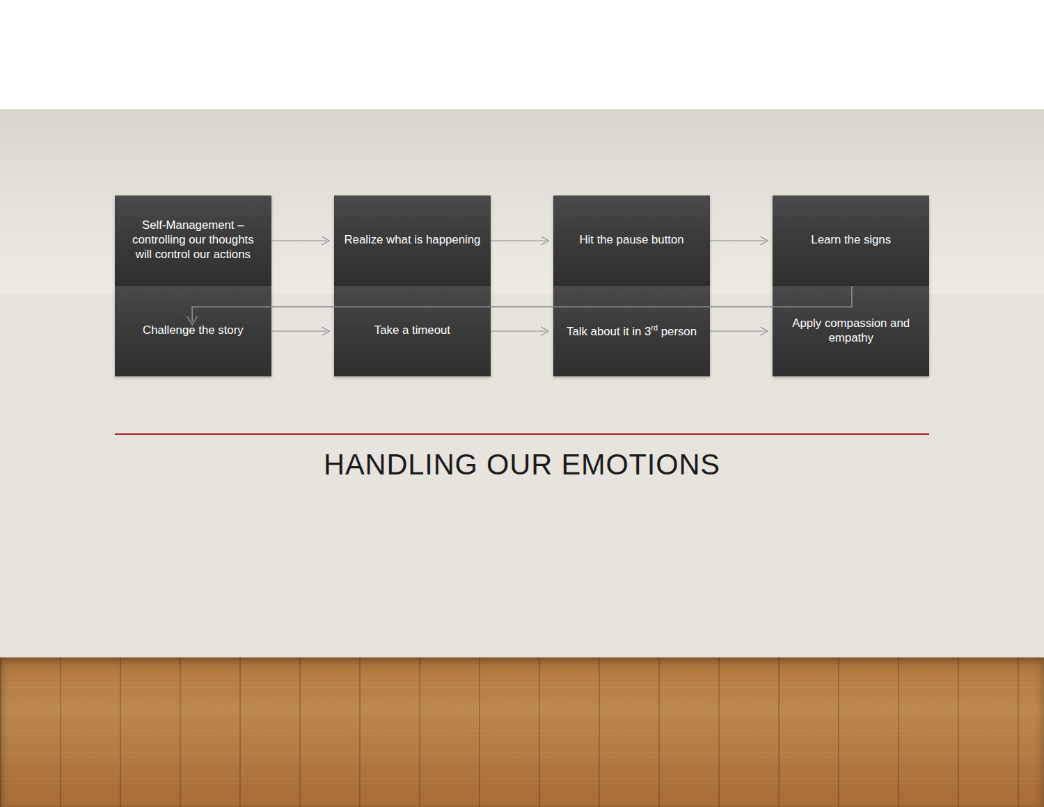Self-Management – controlling our thoughts will control our actions
Realize what is happening
Hit the pause button
Learn the signs
Challenge the story
Take a timeout
Talk about it in 3rd person
Apply compassion and empathy
Handling Our Emotions